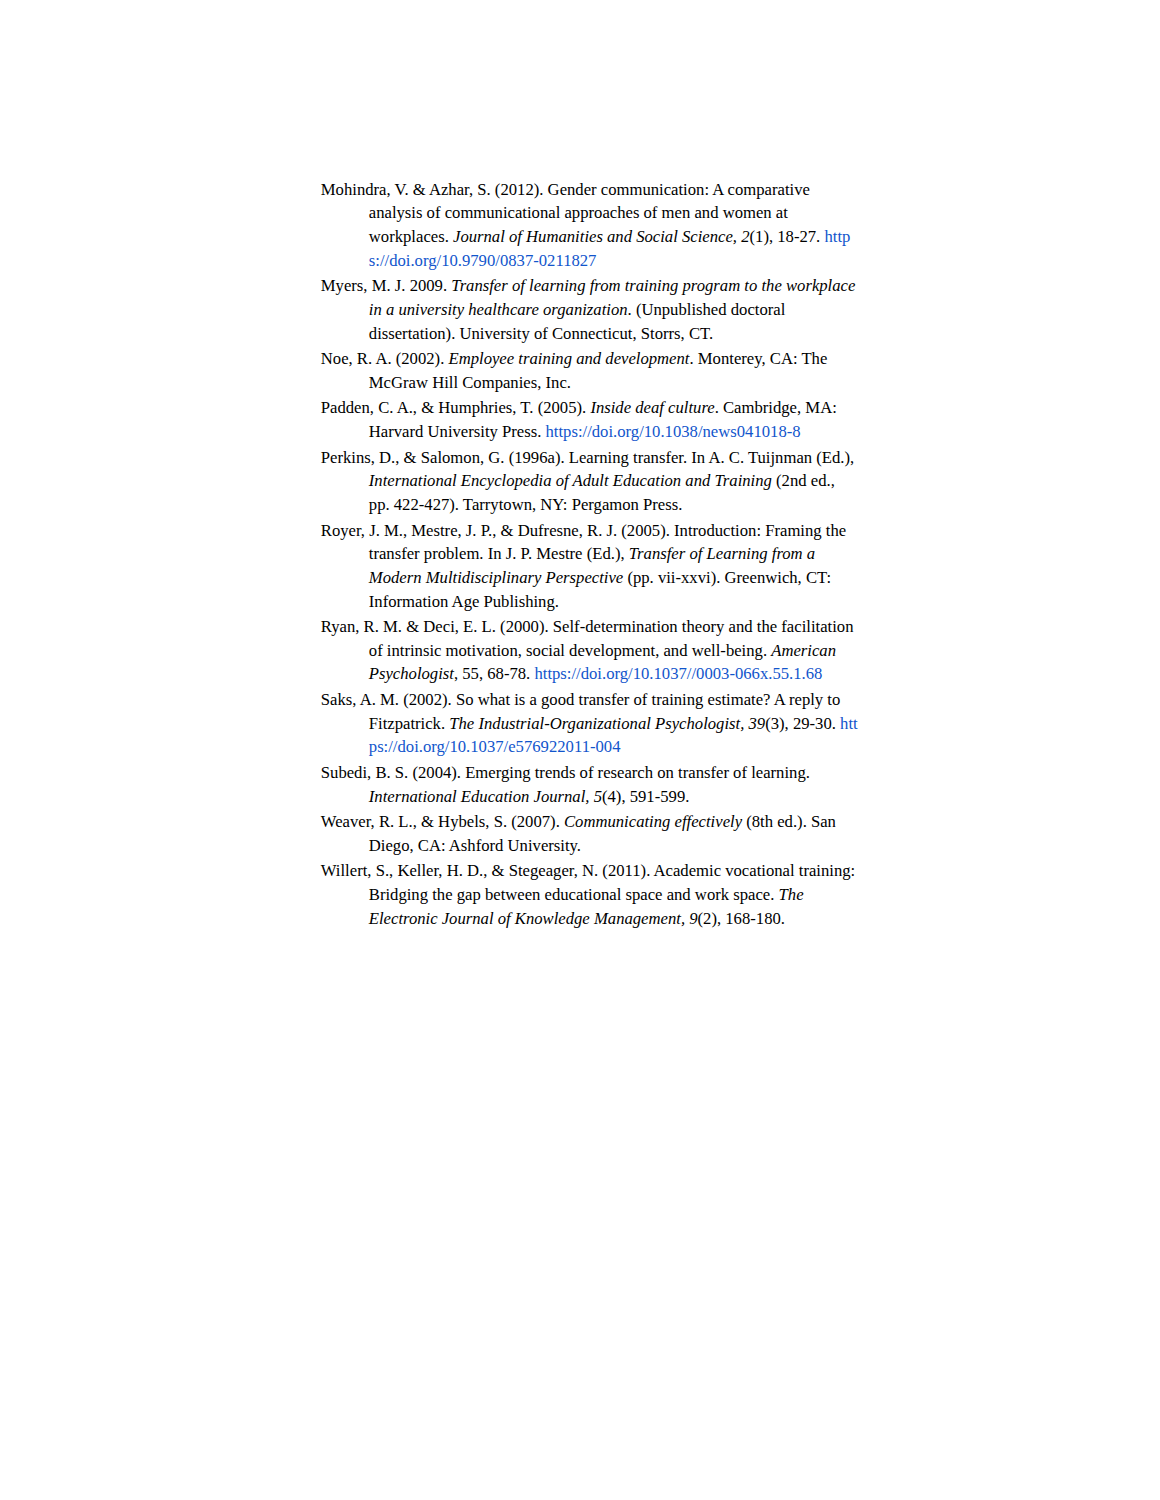Mohindra, V. & Azhar, S. (2012). Gender communication: A comparative analysis of communicational approaches of men and women at workplaces. Journal of Humanities and Social Science, 2(1), 18-27. https://doi.org/10.9790/0837-0211827
Myers, M. J. 2009. Transfer of learning from training program to the workplace in a university healthcare organization. (Unpublished doctoral dissertation). University of Connecticut, Storrs, CT.
Noe, R. A. (2002). Employee training and development. Monterey, CA: The McGraw Hill Companies, Inc.
Padden, C. A., & Humphries, T. (2005). Inside deaf culture. Cambridge, MA: Harvard University Press. https://doi.org/10.1038/news041018-8
Perkins, D., & Salomon, G. (1996a). Learning transfer. In A. C. Tuijnman (Ed.), International Encyclopedia of Adult Education and Training (2nd ed., pp. 422-427). Tarrytown, NY: Pergamon Press.
Royer, J. M., Mestre, J. P., & Dufresne, R. J. (2005). Introduction: Framing the transfer problem. In J. P. Mestre (Ed.), Transfer of Learning from a Modern Multidisciplinary Perspective (pp. vii-xxvi). Greenwich, CT: Information Age Publishing.
Ryan, R. M. & Deci, E. L. (2000). Self-determination theory and the facilitation of intrinsic motivation, social development, and well-being. American Psychologist, 55, 68-78. https://doi.org/10.1037//0003-066x.55.1.68
Saks, A. M. (2002). So what is a good transfer of training estimate? A reply to Fitzpatrick. The Industrial-Organizational Psychologist, 39(3), 29-30. https://doi.org/10.1037/e576922011-004
Subedi, B. S. (2004). Emerging trends of research on transfer of learning. International Education Journal, 5(4), 591-599.
Weaver, R. L., & Hybels, S. (2007). Communicating effectively (8th ed.). San Diego, CA: Ashford University.
Willert, S., Keller, H. D., & Stegeager, N. (2011). Academic vocational training: Bridging the gap between educational space and work space. The Electronic Journal of Knowledge Management, 9(2), 168-180.